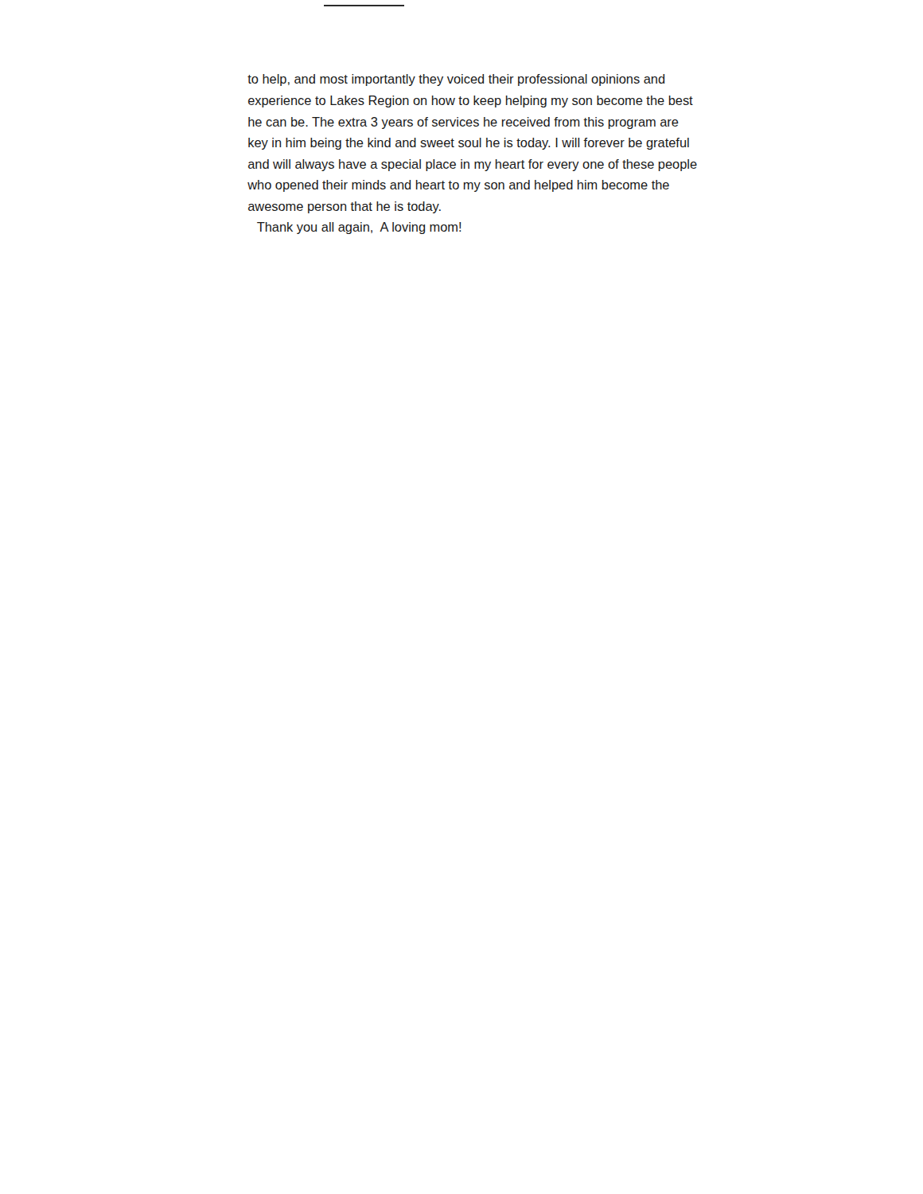to help, and most importantly they voiced their professional opinions and experience to Lakes Region on how to keep helping my son become the best he can be. The extra 3 years of services he received from this program are key in him being the kind and sweet soul he is today. I will forever be grateful and will always have a special place in my heart for every one of these people who opened their minds and heart to my son and helped him become the awesome person that he is today.
Thank you all again, A loving mom!